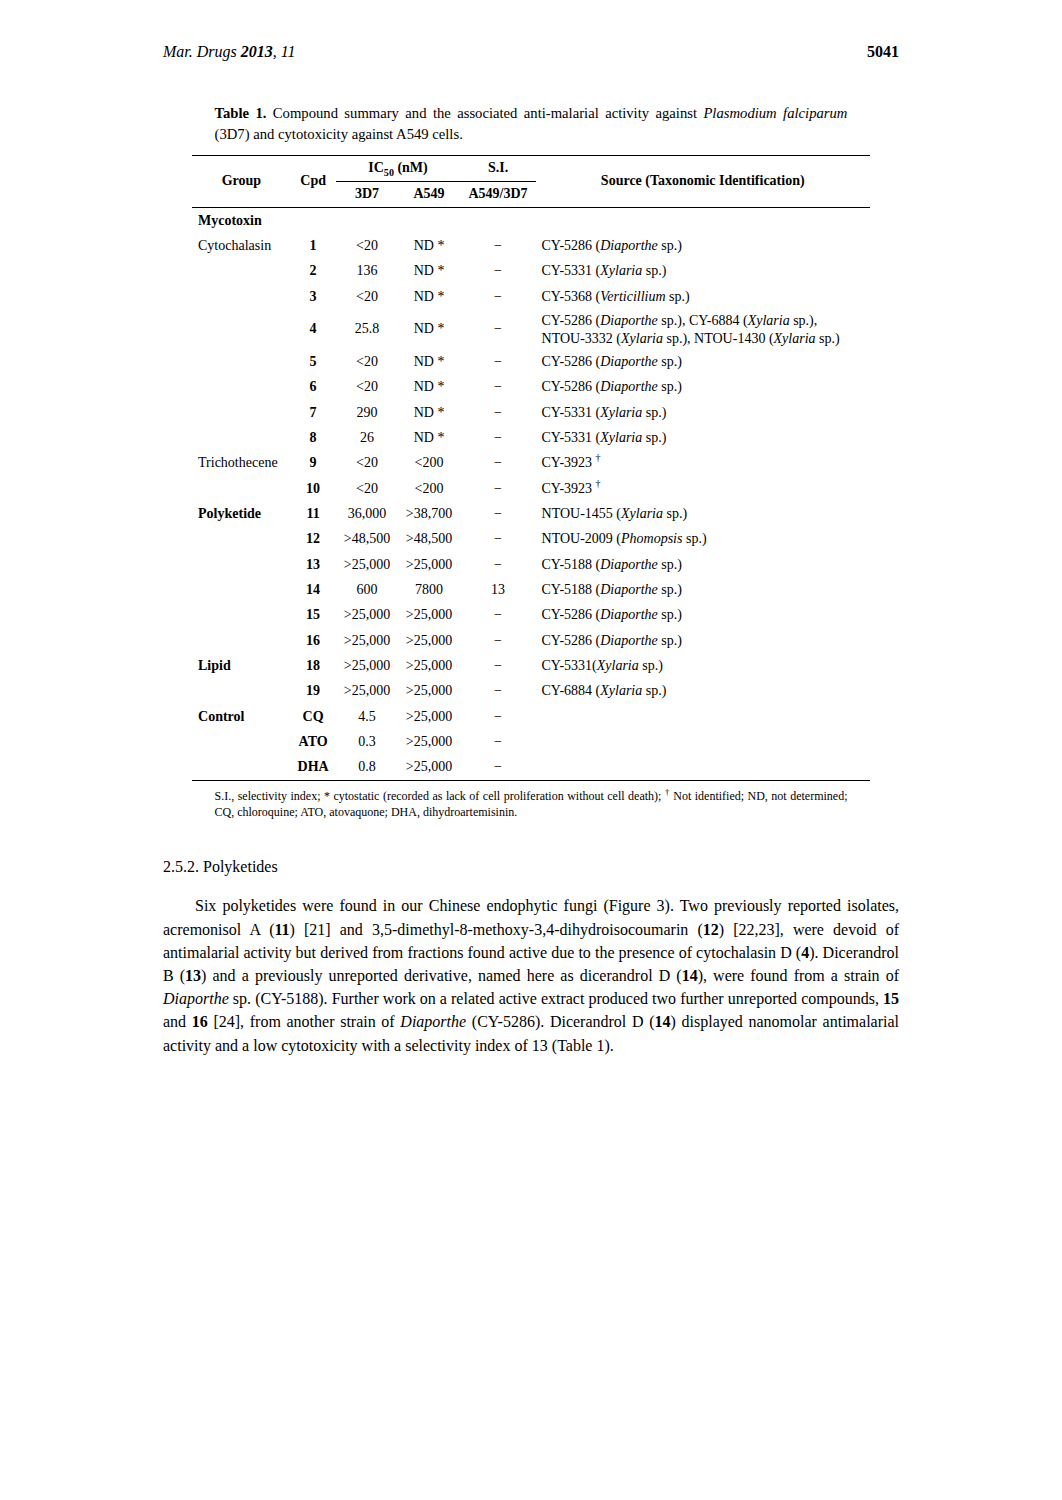Mar. Drugs 2013, 11 5041
Table 1. Compound summary and the associated anti-malarial activity against Plasmodium falciparum (3D7) and cytotoxicity against A549 cells.
| Group | Cpd | IC 50 (nM) | S.I. | Source (Taxonomic Identification) |
| --- | --- | --- | --- | --- |
| 3D7 | A549 | A549/3D7 |
| Mycotoxin | | | | | |
| Cytochalasin | 1 | <20 | ND * | − | CY-5286 ( Diaporthe sp.) |
| | 2 | 136 | ND * | − | CY-5331 ( Xylaria sp.) |
| | 3 | <20 | ND * | − | CY-5368 ( Verticillium sp.) |
| | 4 | 25.8 | ND * | − | CY-5286 ( Diaporthe sp.), CY-6884 ( Xylaria sp.), NTOU-3332 ( Xylaria sp.), NTOU-1430 ( Xylaria sp.) |
| | 5 | <20 | ND * | − | CY-5286 ( Diaporthe sp.) |
| | 6 | <20 | ND * | − | CY-5286 ( Diaporthe sp.) |
| | 7 | 290 | ND * | − | CY-5331 ( Xylaria sp.) |
| | 8 | 26 | ND * | − | CY-5331 ( Xylaria sp.) |
| Trichothecene | 9 | <20 | <200 | − | CY-3923 † |
| | 10 | <20 | <200 | − | CY-3923 † |
| Polyketide | 11 | 36,000 | >38,700 | − | NTOU-1455 ( Xylaria sp.) |
| | 12 | >48,500 | >48,500 | − | NTOU-2009 ( Phomopsis sp.) |
| | 13 | >25,000 | >25,000 | − | CY-5188 ( Diaporthe sp.) |
| | 14 | 600 | 7800 | 13 | CY-5188 ( Diaporthe sp.) |
| | 15 | >25,000 | >25,000 | − | CY-5286 ( Diaporthe sp.) |
| | 16 | >25,000 | >25,000 | − | CY-5286 ( Diaporthe sp.) |
| Lipid | 18 | >25,000 | >25,000 | − | CY-5331( Xylaria sp.) |
| | 19 | >25,000 | >25,000 | − | CY-6884 ( Xylaria sp.) |
| Control | CQ | 4.5 | >25,000 | − | |
| | ATO | 0.3 | >25,000 | − | |
| | DHA | 0.8 | >25,000 | − | |
S.I., selectivity index; * cytostatic (recorded as lack of cell proliferation without cell death); † Not identified; ND, not determined; CQ, chloroquine; ATO, atovaquone; DHA, dihydroartemisinin.
2.5.2. Polyketides
Six polyketides were found in our Chinese endophytic fungi (Figure 3). Two previously reported isolates, acremonisol A (11) [21] and 3,5-dimethyl-8-methoxy-3,4-dihydroisocoumarin (12) [22,23], were devoid of antimalarial activity but derived from fractions found active due to the presence of cytochalasin D (4). Dicerandrol B (13) and a previously unreported derivative, named here as dicerandrol D (14), were found from a strain of Diaporthe sp. (CY-5188). Further work on a related active extract produced two further unreported compounds, 15 and 16 [24], from another strain of Diaporthe (CY-5286). Dicerandrol D (14) displayed nanomolar antimalarial activity and a low cytotoxicity with a selectivity index of 13 (Table 1).